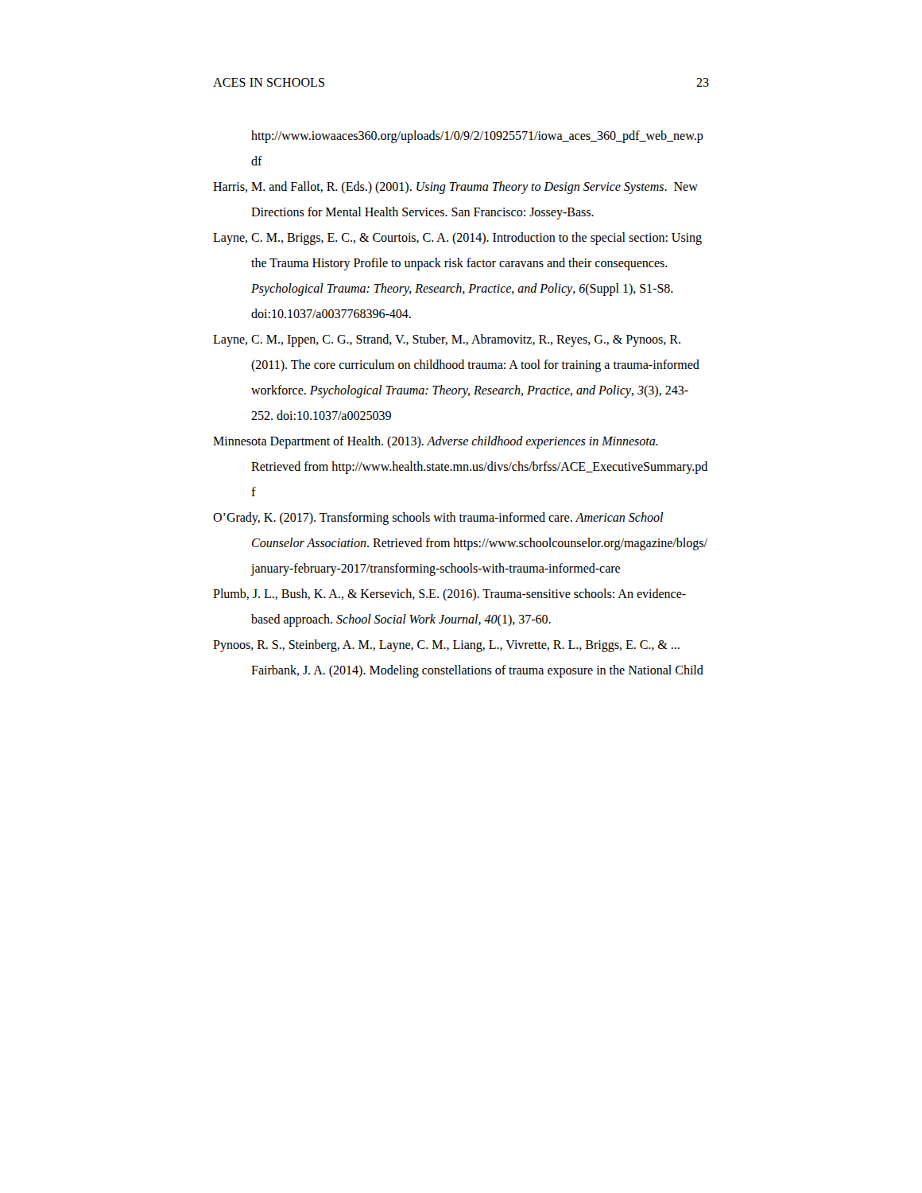Aces in Schools 23
http://www.iowaaces360.org/uploads/1/0/9/2/10925571/iowa_aces_360_pdf_web_new.pdf
Harris, M. and Fallot, R. (Eds.) (2001). Using Trauma Theory to Design Service Systems. New Directions for Mental Health Services. San Francisco: Jossey-Bass.
Layne, C. M., Briggs, E. C., & Courtois, C. A. (2014). Introduction to the special section: Using the Trauma History Profile to unpack risk factor caravans and their consequences. Psychological Trauma: Theory, Research, Practice, and Policy, 6(Suppl 1), S1-S8. doi:10.1037/a0037768396-404.
Layne, C. M., Ippen, C. G., Strand, V., Stuber, M., Abramovitz, R., Reyes, G., & Pynoos, R. (2011). The core curriculum on childhood trauma: A tool for training a trauma-informed workforce. Psychological Trauma: Theory, Research, Practice, and Policy, 3(3), 243-252. doi:10.1037/a0025039
Minnesota Department of Health. (2013). Adverse childhood experiences in Minnesota. Retrieved from http://www.health.state.mn.us/divs/chs/brfss/ACE_ExecutiveSummary.pdf
O’Grady, K. (2017). Transforming schools with trauma-informed care. American School Counselor Association. Retrieved from https://www.schoolcounselor.org/magazine/blogs/january-february-2017/transforming-schools-with-trauma-informed-care
Plumb, J. L., Bush, K. A., & Kersevich, S.E. (2016). Trauma-sensitive schools: An evidence-based approach. School Social Work Journal, 40(1), 37-60.
Pynoos, R. S., Steinberg, A. M., Layne, C. M., Liang, L., Vivrette, R. L., Briggs, E. C., & ... Fairbank, J. A. (2014). Modeling constellations of trauma exposure in the National Child